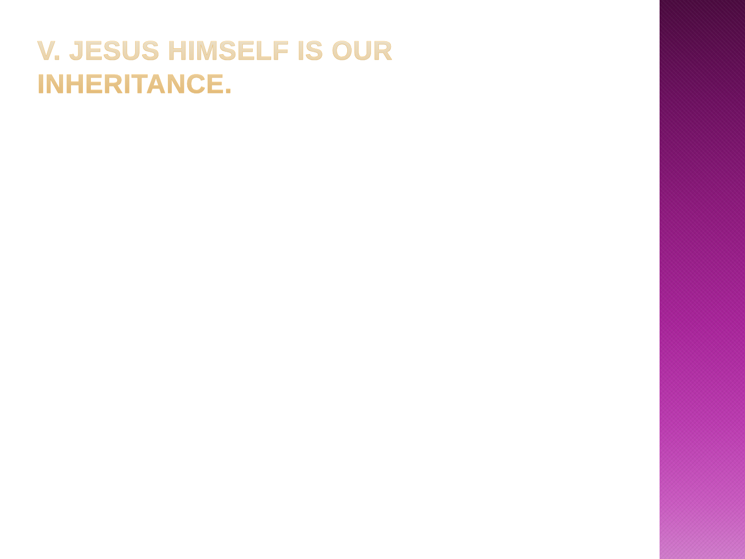V. Jesus Himself is our inheritance.